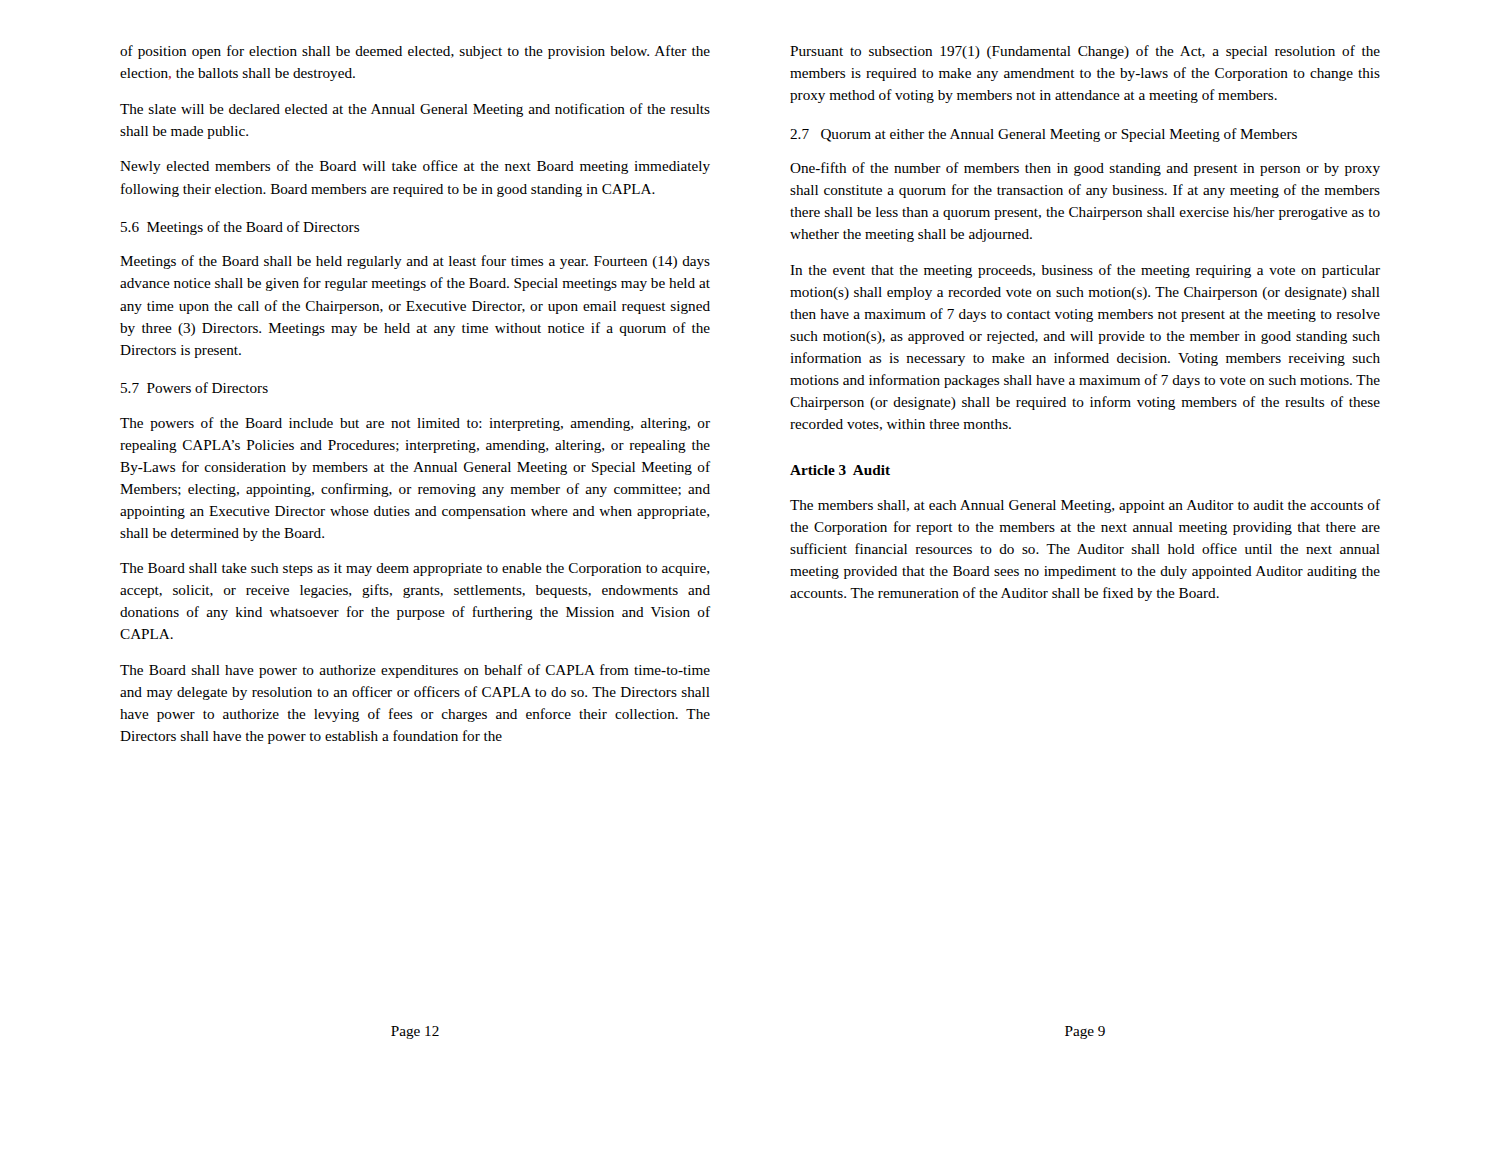of position open for election shall be deemed elected, subject to the provision below. After the election, the ballots shall be destroyed.
The slate will be declared elected at the Annual General Meeting and notification of the results shall be made public.
Newly elected members of the Board will take office at the next Board meeting immediately following their election. Board members are required to be in good standing in CAPLA.
5.6 Meetings of the Board of Directors
Meetings of the Board shall be held regularly and at least four times a year. Fourteen (14) days advance notice shall be given for regular meetings of the Board. Special meetings may be held at any time upon the call of the Chairperson, or Executive Director, or upon email request signed by three (3) Directors. Meetings may be held at any time without notice if a quorum of the Directors is present.
5.7 Powers of Directors
The powers of the Board include but are not limited to: interpreting, amending, altering, or repealing CAPLA’s Policies and Procedures; interpreting, amending, altering, or repealing the By-Laws for consideration by members at the Annual General Meeting or Special Meeting of Members; electing, appointing, confirming, or removing any member of any committee; and appointing an Executive Director whose duties and compensation where and when appropriate, shall be determined by the Board.
The Board shall take such steps as it may deem appropriate to enable the Corporation to acquire, accept, solicit, or receive legacies, gifts, grants, settlements, bequests, endowments and donations of any kind whatsoever for the purpose of furthering the Mission and Vision of CAPLA.
The Board shall have power to authorize expenditures on behalf of CAPLA from time-to-time and may delegate by resolution to an officer or officers of CAPLA to do so. The Directors shall have power to authorize the levying of fees or charges and enforce their collection. The Directors shall have the power to establish a foundation for the
Page 12
Pursuant to subsection 197(1) (Fundamental Change) of the Act, a special resolution of the members is required to make any amendment to the by-laws of the Corporation to change this proxy method of voting by members not in attendance at a meeting of members.
2.7 Quorum at either the Annual General Meeting or Special Meeting of Members
One-fifth of the number of members then in good standing and present in person or by proxy shall constitute a quorum for the transaction of any business. If at any meeting of the members there shall be less than a quorum present, the Chairperson shall exercise his/her prerogative as to whether the meeting shall be adjourned.
In the event that the meeting proceeds, business of the meeting requiring a vote on particular motion(s) shall employ a recorded vote on such motion(s). The Chairperson (or designate) shall then have a maximum of 7 days to contact voting members not present at the meeting to resolve such motion(s), as approved or rejected, and will provide to the member in good standing such information as is necessary to make an informed decision. Voting members receiving such motions and information packages shall have a maximum of 7 days to vote on such motions. The Chairperson (or designate) shall be required to inform voting members of the results of these recorded votes, within three months.
Article 3 Audit
The members shall, at each Annual General Meeting, appoint an Auditor to audit the accounts of the Corporation for report to the members at the next annual meeting providing that there are sufficient financial resources to do so. The Auditor shall hold office until the next annual meeting provided that the Board sees no impediment to the duly appointed Auditor auditing the accounts. The remuneration of the Auditor shall be fixed by the Board.
Page 9